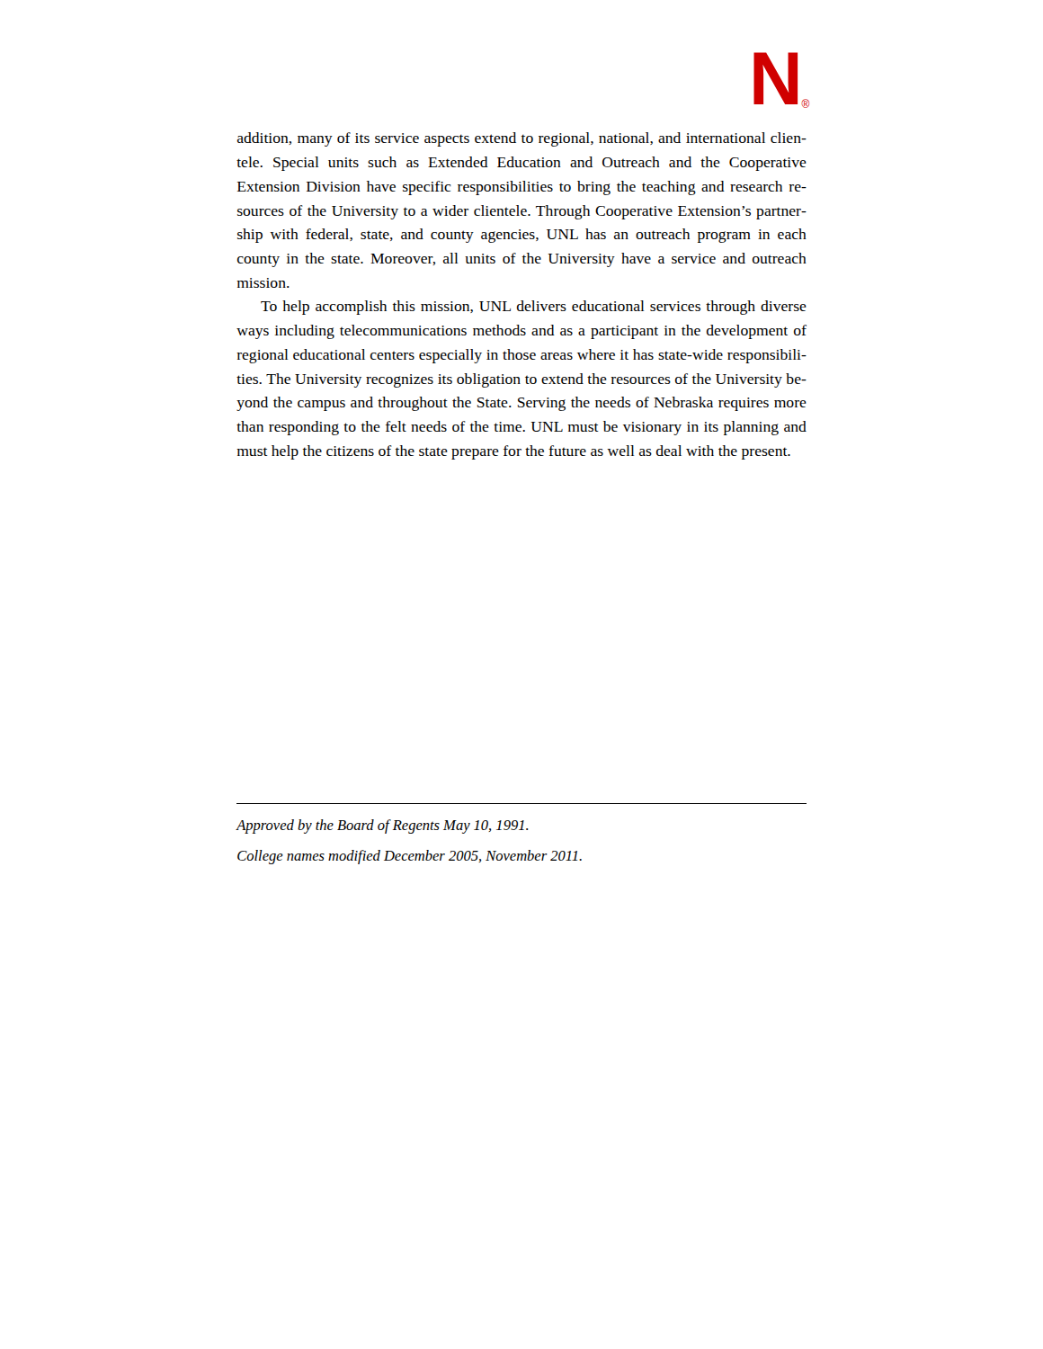N®
addition, many of its service aspects extend to regional, national, and international clientele. Special units such as Extended Education and Outreach and the Cooperative Extension Division have specific responsibilities to bring the teaching and research resources of the University to a wider clientele. Through Cooperative Extension’s partnership with federal, state, and county agencies, UNL has an outreach program in each county in the state. Moreover, all units of the University have a service and outreach mission.
To help accomplish this mission, UNL delivers educational services through diverse ways including telecommunications methods and as a participant in the development of regional educational centers especially in those areas where it has state-wide responsibilities. The University recognizes its obligation to extend the resources of the University beyond the campus and throughout the State. Serving the needs of Nebraska requires more than responding to the felt needs of the time. UNL must be visionary in its planning and must help the citizens of the state prepare for the future as well as deal with the present.
Approved by the Board of Regents May 10, 1991.
College names modified December 2005, November 2011.